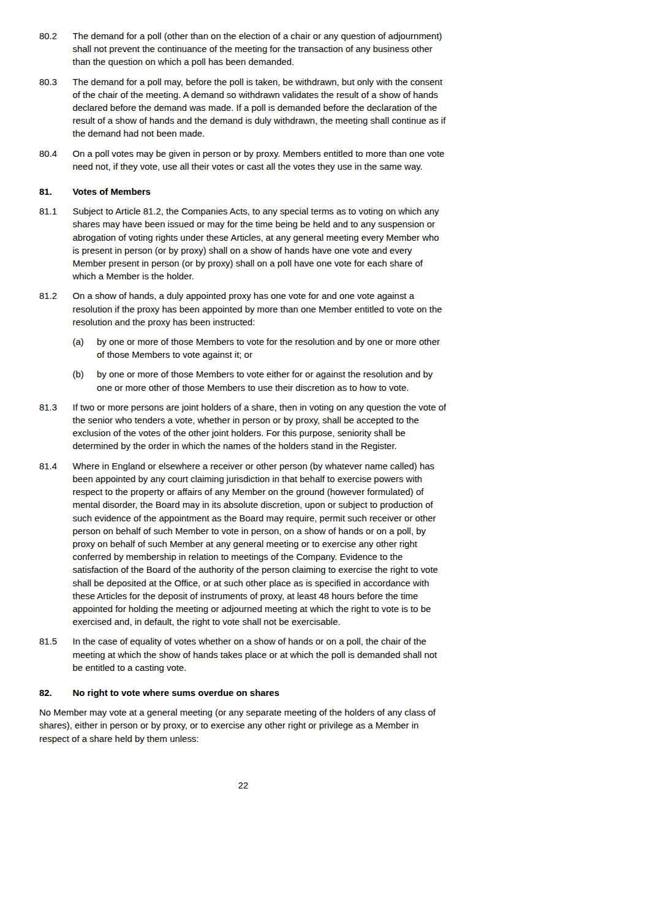80.2 The demand for a poll (other than on the election of a chair or any question of adjournment) shall not prevent the continuance of the meeting for the transaction of any business other than the question on which a poll has been demanded.
80.3 The demand for a poll may, before the poll is taken, be withdrawn, but only with the consent of the chair of the meeting. A demand so withdrawn validates the result of a show of hands declared before the demand was made. If a poll is demanded before the declaration of the result of a show of hands and the demand is duly withdrawn, the meeting shall continue as if the demand had not been made.
80.4 On a poll votes may be given in person or by proxy. Members entitled to more than one vote need not, if they vote, use all their votes or cast all the votes they use in the same way.
81. Votes of Members
81.1 Subject to Article 81.2, the Companies Acts, to any special terms as to voting on which any shares may have been issued or may for the time being be held and to any suspension or abrogation of voting rights under these Articles, at any general meeting every Member who is present in person (or by proxy) shall on a show of hands have one vote and every Member present in person (or by proxy) shall on a poll have one vote for each share of which a Member is the holder.
81.2 On a show of hands, a duly appointed proxy has one vote for and one vote against a resolution if the proxy has been appointed by more than one Member entitled to vote on the resolution and the proxy has been instructed:
(a) by one or more of those Members to vote for the resolution and by one or more other of those Members to vote against it; or
(b) by one or more of those Members to vote either for or against the resolution and by one or more other of those Members to use their discretion as to how to vote.
81.3 If two or more persons are joint holders of a share, then in voting on any question the vote of the senior who tenders a vote, whether in person or by proxy, shall be accepted to the exclusion of the votes of the other joint holders. For this purpose, seniority shall be determined by the order in which the names of the holders stand in the Register.
81.4 Where in England or elsewhere a receiver or other person (by whatever name called) has been appointed by any court claiming jurisdiction in that behalf to exercise powers with respect to the property or affairs of any Member on the ground (however formulated) of mental disorder, the Board may in its absolute discretion, upon or subject to production of such evidence of the appointment as the Board may require, permit such receiver or other person on behalf of such Member to vote in person, on a show of hands or on a poll, by proxy on behalf of such Member at any general meeting or to exercise any other right conferred by membership in relation to meetings of the Company. Evidence to the satisfaction of the Board of the authority of the person claiming to exercise the right to vote shall be deposited at the Office, or at such other place as is specified in accordance with these Articles for the deposit of instruments of proxy, at least 48 hours before the time appointed for holding the meeting or adjourned meeting at which the right to vote is to be exercised and, in default, the right to vote shall not be exercisable.
81.5 In the case of equality of votes whether on a show of hands or on a poll, the chair of the meeting at which the show of hands takes place or at which the poll is demanded shall not be entitled to a casting vote.
82. No right to vote where sums overdue on shares
No Member may vote at a general meeting (or any separate meeting of the holders of any class of shares), either in person or by proxy, or to exercise any other right or privilege as a Member in respect of a share held by them unless:
22